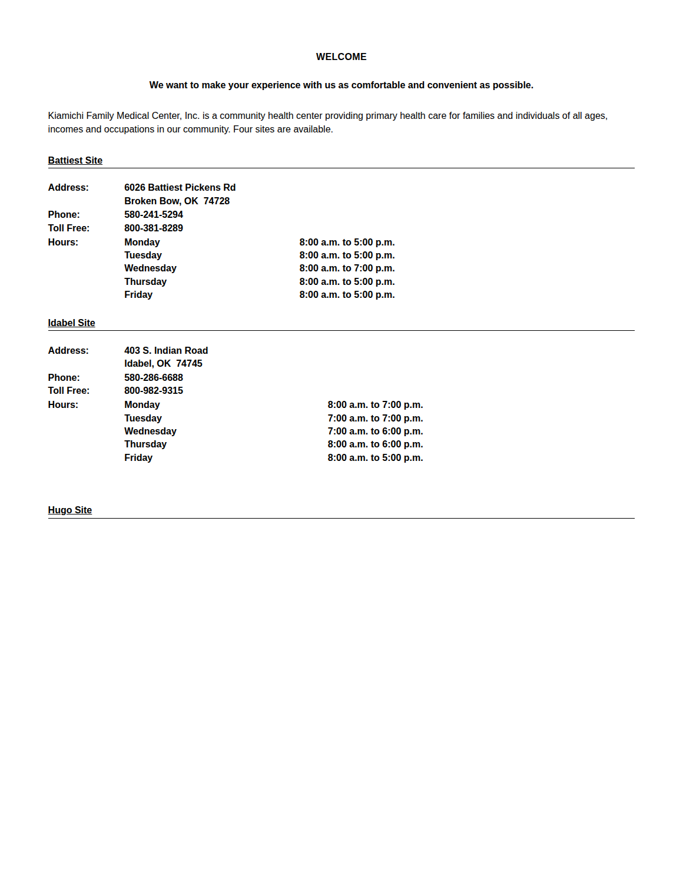WELCOME
We want to make your experience with us as comfortable and convenient as possible.
Kiamichi Family Medical Center, Inc. is a community health center providing primary health care for families and individuals of all ages, incomes and occupations in our community. Four sites are available.
Battiest Site
| Address: | 6026 Battiest Pickens Rd | |
| | Broken Bow, OK 74728 | |
| Phone: | 580-241-5294 | |
| Toll Free: | 800-381-8289 | |
| Hours: | Monday | 8:00 a.m. to 5:00 p.m. |
| | Tuesday | 8:00 a.m. to 5:00 p.m. |
| | Wednesday | 8:00 a.m. to 7:00 p.m. |
| | Thursday | 8:00 a.m. to 5:00 p.m. |
| | Friday | 8:00 a.m. to 5:00 p.m. |
Idabel Site
| Address: | 403 S. Indian Road | |
| | Idabel, OK 74745 | |
| Phone: | 580-286-6688 | |
| Toll Free: | 800-982-9315 | |
| Hours: | Monday | 8:00 a.m. to 7:00 p.m. |
| | Tuesday | 7:00 a.m. to 7:00 p.m. |
| | Wednesday | 7:00 a.m. to 6:00 p.m. |
| | Thursday | 8:00 a.m. to 6:00 p.m. |
| | Friday | 8:00 a.m. to 5:00 p.m. |
Hugo Site